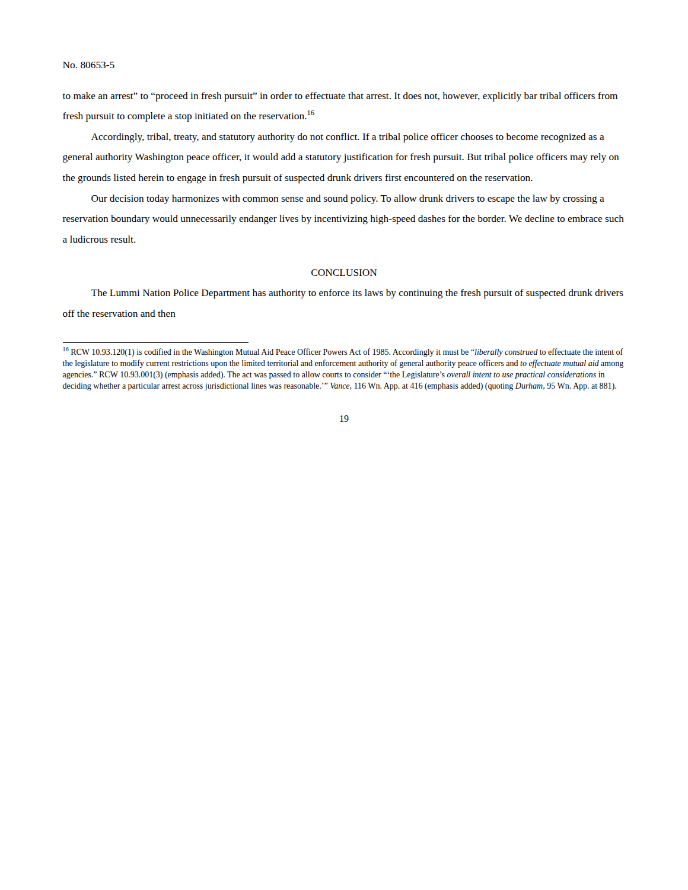No. 80653-5
to make an arrest” to “proceed in fresh pursuit” in order to effectuate that arrest. It does not, however, explicitly bar tribal officers from fresh pursuit to complete a stop initiated on the reservation.16
Accordingly, tribal, treaty, and statutory authority do not conflict. If a tribal police officer chooses to become recognized as a general authority Washington peace officer, it would add a statutory justification for fresh pursuit. But tribal police officers may rely on the grounds listed herein to engage in fresh pursuit of suspected drunk drivers first encountered on the reservation.
Our decision today harmonizes with common sense and sound policy. To allow drunk drivers to escape the law by crossing a reservation boundary would unnecessarily endanger lives by incentivizing high-speed dashes for the border. We decline to embrace such a ludicrous result.
CONCLUSION
The Lummi Nation Police Department has authority to enforce its laws by continuing the fresh pursuit of suspected drunk drivers off the reservation and then
16 RCW 10.93.120(1) is codified in the Washington Mutual Aid Peace Officer Powers Act of 1985. Accordingly it must be “liberally construed to effectuate the intent of the legislature to modify current restrictions upon the limited territorial and enforcement authority of general authority peace officers and to effectuate mutual aid among agencies.” RCW 10.93.001(3) (emphasis added). The act was passed to allow courts to consider “‘the Legislature’s overall intent to use practical considerations in deciding whether a particular arrest across jurisdictional lines was reasonable.’” Vance, 116 Wn. App. at 416 (emphasis added) (quoting Durham, 95 Wn. App. at 881).
19